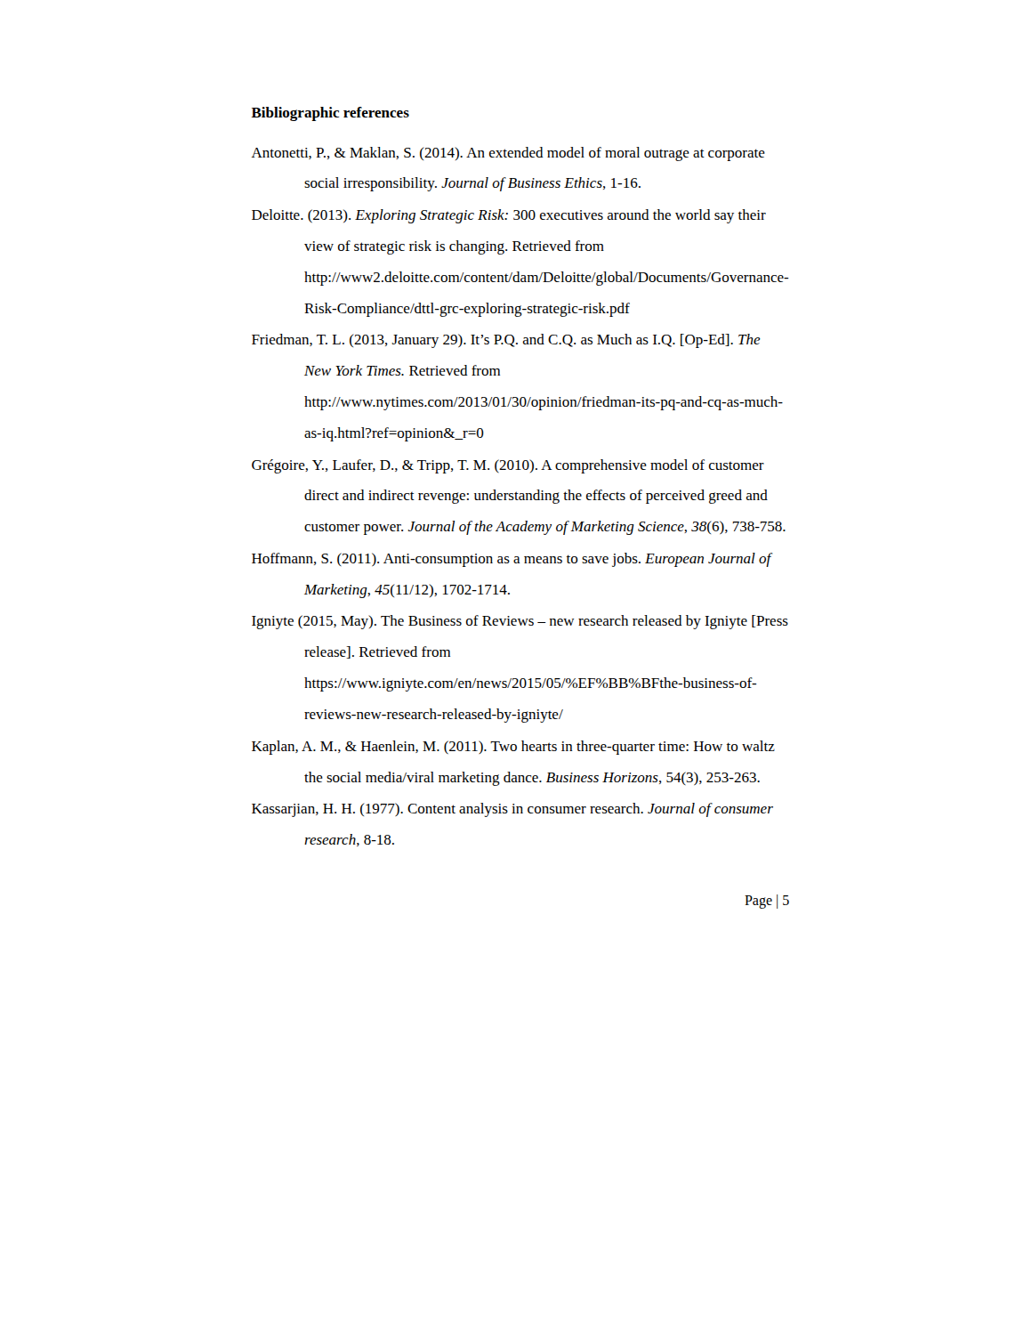Bibliographic references
Antonetti, P., & Maklan, S. (2014). An extended model of moral outrage at corporate social irresponsibility. Journal of Business Ethics, 1-16.
Deloitte. (2013). Exploring Strategic Risk: 300 executives around the world say their view of strategic risk is changing. Retrieved from http://www2.deloitte.com/content/dam/Deloitte/global/Documents/Governance-Risk-Compliance/dttl-grc-exploring-strategic-risk.pdf
Friedman, T. L. (2013, January 29). It’s P.Q. and C.Q. as Much as I.Q. [Op-Ed]. The New York Times. Retrieved from http://www.nytimes.com/2013/01/30/opinion/friedman-its-pq-and-cq-as-much-as-iq.html?ref=opinion&_r=0
Grégoire, Y., Laufer, D., & Tripp, T. M. (2010). A comprehensive model of customer direct and indirect revenge: understanding the effects of perceived greed and customer power. Journal of the Academy of Marketing Science, 38(6), 738-758.
Hoffmann, S. (2011). Anti-consumption as a means to save jobs. European Journal of Marketing, 45(11/12), 1702-1714.
Igniyte (2015, May). The Business of Reviews – new research released by Igniyte [Press release]. Retrieved from https://www.igniyte.com/en/news/2015/05/%EF%BB%BFthe-business-of-reviews-new-research-released-by-igniyte/
Kaplan, A. M., & Haenlein, M. (2011). Two hearts in three-quarter time: How to waltz the social media/viral marketing dance. Business Horizons, 54(3), 253-263.
Kassarjian, H. H. (1977). Content analysis in consumer research. Journal of consumer research, 8-18.
Page | 5